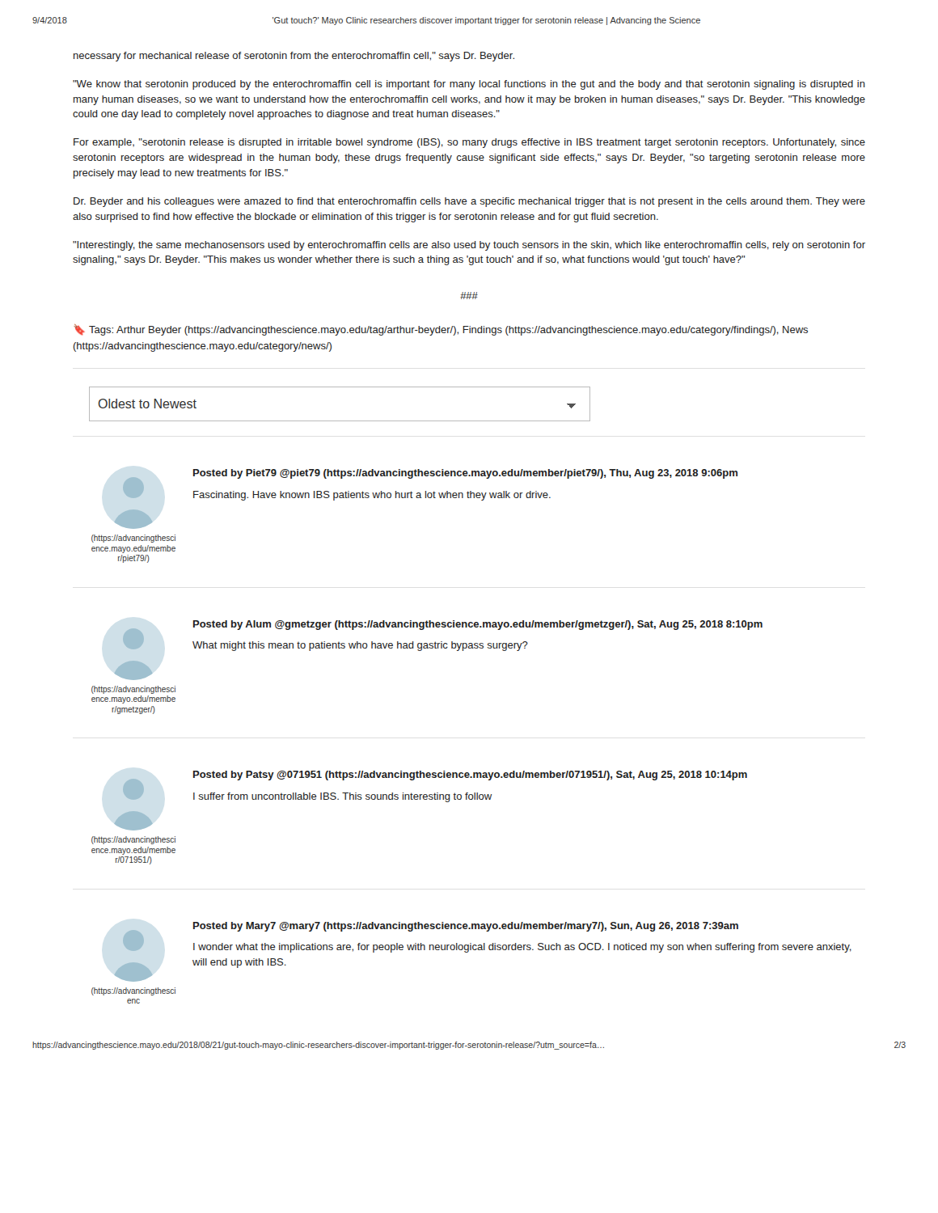9/4/2018 'Gut touch?' Mayo Clinic researchers discover important trigger for serotonin release | Advancing the Science
necessary for mechanical release of serotonin from the enterochromaffin cell," says Dr. Beyder.
"We know that serotonin produced by the enterochromaffin cell is important for many local functions in the gut and the body and that serotonin signaling is disrupted in many human diseases, so we want to understand how the enterochromaffin cell works, and how it may be broken in human diseases," says Dr. Beyder. "This knowledge could one day lead to completely novel approaches to diagnose and treat human diseases."
For example, "serotonin release is disrupted in irritable bowel syndrome (IBS), so many drugs effective in IBS treatment target serotonin receptors. Unfortunately, since serotonin receptors are widespread in the human body, these drugs frequently cause significant side effects," says Dr. Beyder, "so targeting serotonin release more precisely may lead to new treatments for IBS."
Dr. Beyder and his colleagues were amazed to find that enterochromaffin cells have a specific mechanical trigger that is not present in the cells around them. They were also surprised to find how effective the blockade or elimination of this trigger is for serotonin release and for gut fluid secretion.
"Interestingly, the same mechanosensors used by enterochromaffin cells are also used by touch sensors in the skin, which like enterochromaffin cells, rely on serotonin for signaling," says Dr. Beyder. "This makes us wonder whether there is such a thing as 'gut touch' and if so, what functions would 'gut touch' have?"
###
🔖Tags: Arthur Beyder (https://advancingthescience.mayo.edu/tag/arthur-beyder/), Findings (https://advancingthescience.mayo.edu/category/findings/), News (https://advancingthescience.mayo.edu/category/news/)
Oldest to Newest Newest to Oldest
(https://advancingthescience.mayo.edu/member/piet79/)
Posted by Piet79 @piet79 (https://advancingthescience.mayo.edu/member/piet79/), Thu, Aug 23, 2018 9:06pm
Fascinating. Have known IBS patients who hurt a lot when they walk or drive.
(https://advancingthescience.mayo.edu/member/gmetzger/)
Posted by Alum @gmetzger (https://advancingthescience.mayo.edu/member/gmetzger/), Sat, Aug 25, 2018 8:10pm
What might this mean to patients who have had gastric bypass surgery?
(https://advancingthescience.mayo.edu/member/071951/)
Posted by Patsy @071951 (https://advancingthescience.mayo.edu/member/071951/), Sat, Aug 25, 2018 10:14pm
I suffer from uncontrollable IBS. This sounds interesting to follow
(https://advancingthescienc
Posted by Mary7 @mary7 (https://advancingthescience.mayo.edu/member/mary7/), Sun, Aug 26, 2018 7:39am
I wonder what the implications are, for people with neurological disorders. Such as OCD. I noticed my son when suffering from severe anxiety, will end up with IBS.
https://advancingthescience.mayo.edu/2018/08/21/gut-touch-mayo-clinic-researchers-discover-important-trigger-for-serotonin-release/?utm_source=fa… 2/3